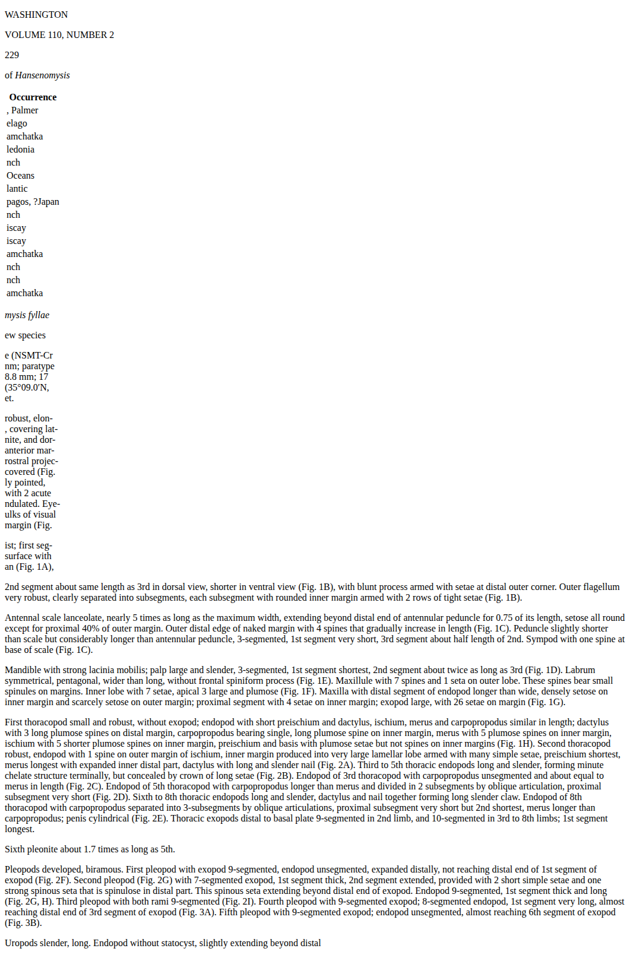WASHINGTON
VOLUME 110, NUMBER 2
229
of Hansenomysis
| Occurrence |
| --- |
| , Palmer |
| elago |
| amchatka |
| ledonia |
| nch |
| Oceans |
| lantic |
| pagos, ?Japan |
| nch |
| iscay |
| iscay |
| amchatka |
| nch |
| nch |
| amchatka |
mysis fyllae
ew species
e (NSMT-Cr
nm; paratype
8.8 mm; 17
(35°09.0′N,
et.
robust, elon-
, covering lat-
nite, and dor-
anterior mar-
rostral projec-
covered (Fig.
ly pointed,
with 2 acute
ndulated. Eye-
ulks of visual
margin (Fig.
ist; first seg-
surface with
an (Fig. 1A),
2nd segment about same length as 3rd in dorsal view, shorter in ventral view (Fig. 1B), with blunt process armed with setae at distal outer corner. Outer flagellum very robust, clearly separated into subsegments, each subsegment with rounded inner margin armed with 2 rows of tight setae (Fig. 1B).
Antennal scale lanceolate, nearly 5 times as long as the maximum width, extending beyond distal end of antennular peduncle for 0.75 of its length, setose all round except for proximal 40% of outer margin. Outer distal edge of naked margin with 4 spines that gradually increase in length (Fig. 1C). Peduncle slightly shorter than scale but considerably longer than antennular peduncle, 3-segmented, 1st segment very short, 3rd segment about half length of 2nd. Sympod with one spine at base of scale (Fig. 1C).
Mandible with strong lacinia mobilis; palp large and slender, 3-segmented, 1st segment shortest, 2nd segment about twice as long as 3rd (Fig. 1D). Labrum symmetrical, pentagonal, wider than long, without frontal spiniform process (Fig. 1E). Maxillule with 7 spines and 1 seta on outer lobe. These spines bear small spinules on margins. Inner lobe with 7 setae, apical 3 large and plumose (Fig. 1F). Maxilla with distal segment of endopod longer than wide, densely setose on inner margin and scarcely setose on outer margin; proximal segment with 4 setae on inner margin; exopod large, with 26 setae on margin (Fig. 1G).
First thoracopod small and robust, without exopod; endopod with short preischium and dactylus, ischium, merus and carpopropodus similar in length; dactylus with 3 long plumose spines on distal margin, carpopropodus bearing single, long plumose spine on inner margin, merus with 5 plumose spines on inner margin, ischium with 5 shorter plumose spines on inner margin, preischium and basis with plumose setae but not spines on inner margins (Fig. 1H). Second thoracopod robust, endopod with 1 spine on outer margin of ischium, inner margin produced into very large lamellar lobe armed with many simple setae, preischium shortest, merus longest with expanded inner distal part, dactylus with long and slender nail (Fig. 2A). Third to 5th thoracic endopods long and slender, forming minute chelate structure terminally, but concealed by crown of long setae (Fig. 2B). Endopod of 3rd thoracopod with carpopropodus unsegmented and about equal to merus in length (Fig. 2C). Endopod of 5th thoracopod with carpopropodus longer than merus and divided in 2 subsegments by oblique articulation, proximal subsegment very short (Fig. 2D). Sixth to 8th thoracic endopods long and slender, dactylus and nail together forming long slender claw. Endopod of 8th thoracopod with carpopropodus separated into 3-subsegments by oblique articulations, proximal subsegment very short but 2nd shortest, merus longer than carpopropodus; penis cylindrical (Fig. 2E). Thoracic exopods distal to basal plate 9-segmented in 2nd limb, and 10-segmented in 3rd to 8th limbs; 1st segment longest.
Sixth pleonite about 1.7 times as long as 5th.
Pleopods developed, biramous. First pleopod with exopod 9-segmented, endopod unsegmented, expanded distally, not reaching distal end of 1st segment of exopod (Fig. 2F). Second pleopod (Fig. 2G) with 7-segmented exopod, 1st segment thick, 2nd segment extended, provided with 2 short simple setae and one strong spinous seta that is spinulose in distal part. This spinous seta extending beyond distal end of exopod. Endopod 9-segmented, 1st segment thick and long (Fig. 2G, H). Third pleopod with both rami 9-segmented (Fig. 2I). Fourth pleopod with 9-segmented exopod; 8-segmented endopod, 1st segment very long, almost reaching distal end of 3rd segment of exopod (Fig. 3A). Fifth pleopod with 9-segmented exopod; endopod unsegmented, almost reaching 6th segment of exopod (Fig. 3B).
Uropods slender, long. Endopod without statocyst, slightly extending beyond distal